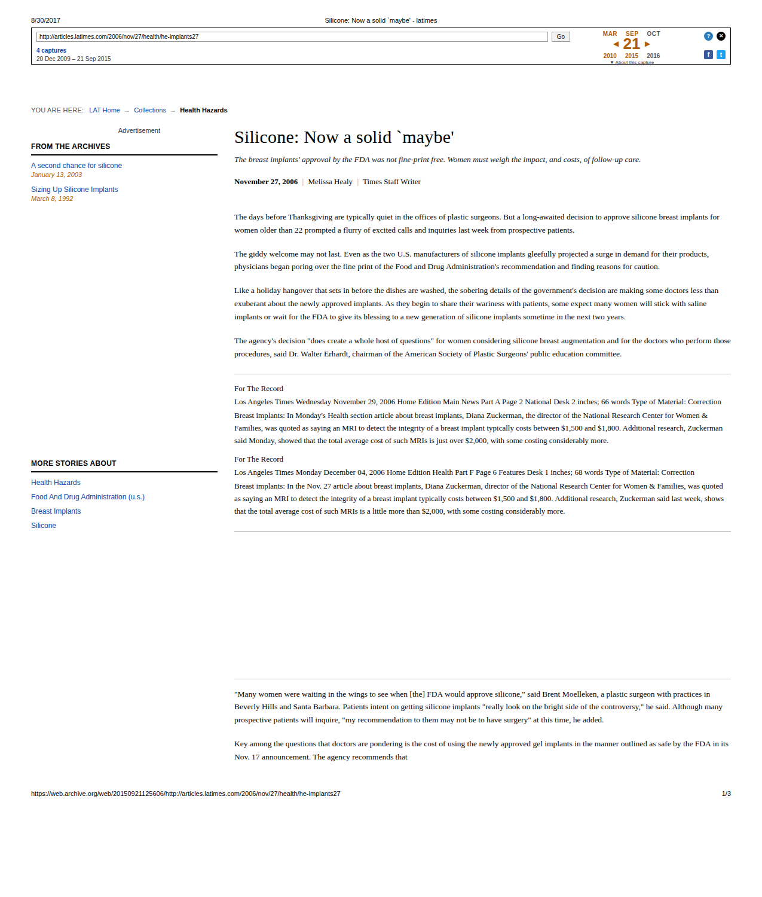8/30/2017
Silicone: Now a solid `maybe' - latimes
Go
4 captures
20 Dec 2009 – 21 Sep 2015
MAR SEP OCT
◀ 21 ▶
201020152016
▼ About this capture
? ✕
f t
YOU ARE HERE: LAT Home → Collections → Health Hazards
Advertisement
FROM THE ARCHIVES
A second chance for silicone
January 13, 2003
Sizing Up Silicone Implants
March 8, 1992
MORE STORIES ABOUT
Health Hazards Food And Drug Administration (u.s.) Breast Implants Silicone
Silicone: Now a solid `maybe'
The breast implants' approval by the FDA was not fine-print free. Women must weigh the impact, and costs, of follow-up care.
November 27, 2006 | Melissa Healy | Times Staff Writer
The days before Thanksgiving are typically quiet in the offices of plastic surgeons. But a long-awaited decision to approve silicone breast implants for women older than 22 prompted a flurry of excited calls and inquiries last week from prospective patients.
The giddy welcome may not last. Even as the two U.S. manufacturers of silicone implants gleefully projected a surge in demand for their products, physicians began poring over the fine print of the Food and Drug Administration's recommendation and finding reasons for caution.
Like a holiday hangover that sets in before the dishes are washed, the sobering details of the government's decision are making some doctors less than exuberant about the newly approved implants. As they begin to share their wariness with patients, some expect many women will stick with saline implants or wait for the FDA to give its blessing to a new generation of silicone implants sometime in the next two years.
The agency's decision "does create a whole host of questions" for women considering silicone breast augmentation and for the doctors who perform those procedures, said Dr. Walter Erhardt, chairman of the American Society of Plastic Surgeons' public education committee.
For The Record
Los Angeles Times Wednesday November 29, 2006 Home Edition Main News Part A Page 2 National Desk 2 inches; 66 words Type of Material: Correction
Breast implants: In Monday's Health section article about breast implants, Diana Zuckerman, the director of the National Research Center for Women & Families, was quoted as saying an MRI to detect the integrity of a breast implant typically costs between $1,500 and $1,800. Additional research, Zuckerman said Monday, showed that the total average cost of such MRIs is just over $2,000, with some costing considerably more.
For The Record
Los Angeles Times Monday December 04, 2006 Home Edition Health Part F Page 6 Features Desk 1 inches; 68 words Type of Material: Correction
Breast implants: In the Nov. 27 article about breast implants, Diana Zuckerman, director of the National Research Center for Women & Families, was quoted as saying an MRI to detect the integrity of a breast implant typically costs between $1,500 and $1,800. Additional research, Zuckerman said last week, shows that the total average cost of such MRIs is a little more than $2,000, with some costing considerably more.
"Many women were waiting in the wings to see when [the] FDA would approve silicone," said Brent Moelleken, a plastic surgeon with practices in Beverly Hills and Santa Barbara. Patients intent on getting silicone implants "really look on the bright side of the controversy," he said. Although many prospective patients will inquire, "my recommendation to them may not be to have surgery" at this time, he added.
Key among the questions that doctors are pondering is the cost of using the newly approved gel implants in the manner outlined as safe by the FDA in its Nov. 17 announcement. The agency recommends that
https://web.archive.org/web/20150921125606/http://articles.latimes.com/2006/nov/27/health/he-implants27
1/3